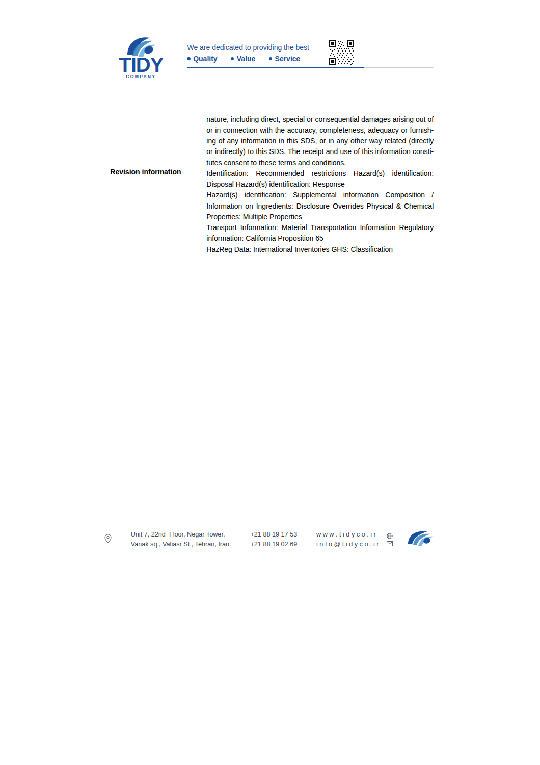TIDY
COMPANY
We are dedicated to providing the best Quality Value Service
Revision information
nature, including direct, special or consequential damages arising out of or in connection with the accuracy, completeness, adequacy or furnishing of any information in this SDS, or in any other way related (directly or indirectly) to this SDS. The receipt and use of this information constitutes consent to these terms and conditions.
Identification: Recommended restrictions Hazard(s) identification: Disposal Hazard(s) identification: Response
Hazard(s) identification: Supplemental information Composition / Information on Ingredients: Disclosure Overrides Physical & Chemical Properties: Multiple Properties
Transport Information: Material Transportation Information Regulatory information: California Proposition 65
HazReg Data: International Inventories GHS: Classification
Unit 7, 22nd Floor, Negar Tower,
Vanak sq., Valiasr St., Tehran, Iran.
+21 88 19 17 53
+21 88 19 02 69
w w w . t i d y c o . i r
i n f o @ t i d y c o . i r